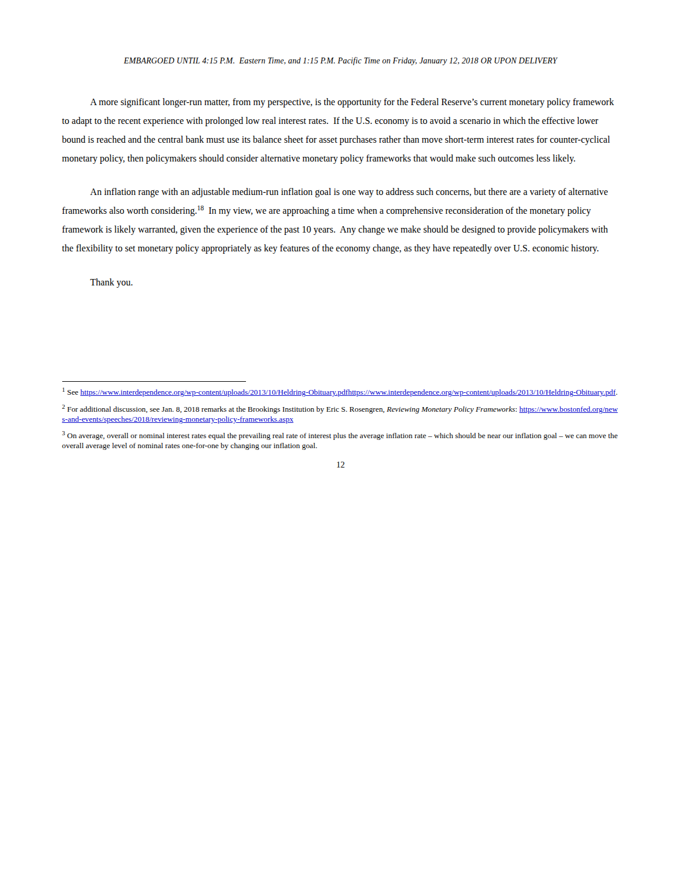EMBARGOED UNTIL 4:15 P.M. Eastern Time, and 1:15 P.M. Pacific Time on Friday, January 12, 2018 OR UPON DELIVERY
A more significant longer-run matter, from my perspective, is the opportunity for the Federal Reserve’s current monetary policy framework to adapt to the recent experience with prolonged low real interest rates. If the U.S. economy is to avoid a scenario in which the effective lower bound is reached and the central bank must use its balance sheet for asset purchases rather than move short-term interest rates for counter-cyclical monetary policy, then policymakers should consider alternative monetary policy frameworks that would make such outcomes less likely.
An inflation range with an adjustable medium-run inflation goal is one way to address such concerns, but there are a variety of alternative frameworks also worth considering.18 In my view, we are approaching a time when a comprehensive reconsideration of the monetary policy framework is likely warranted, given the experience of the past 10 years. Any change we make should be designed to provide policymakers with the flexibility to set monetary policy appropriately as key features of the economy change, as they have repeatedly over U.S. economic history.
Thank you.
1 See https://www.interdependence.org/wp-content/uploads/2013/10/Heldring-Obituary.pdf https://www.interdependence.org/wp-content/uploads/2013/10/Heldring-Obituary.pdf.
2 For additional discussion, see Jan. 8, 2018 remarks at the Brookings Institution by Eric S. Rosengren, Reviewing Monetary Policy Frameworks: https://www.bostonfed.org/news-and-events/speeches/2018/reviewing-monetary-policy-frameworks.aspx
3 On average, overall or nominal interest rates equal the prevailing real rate of interest plus the average inflation rate – which should be near our inflation goal – we can move the overall average level of nominal rates one-for-one by changing our inflation goal.
12